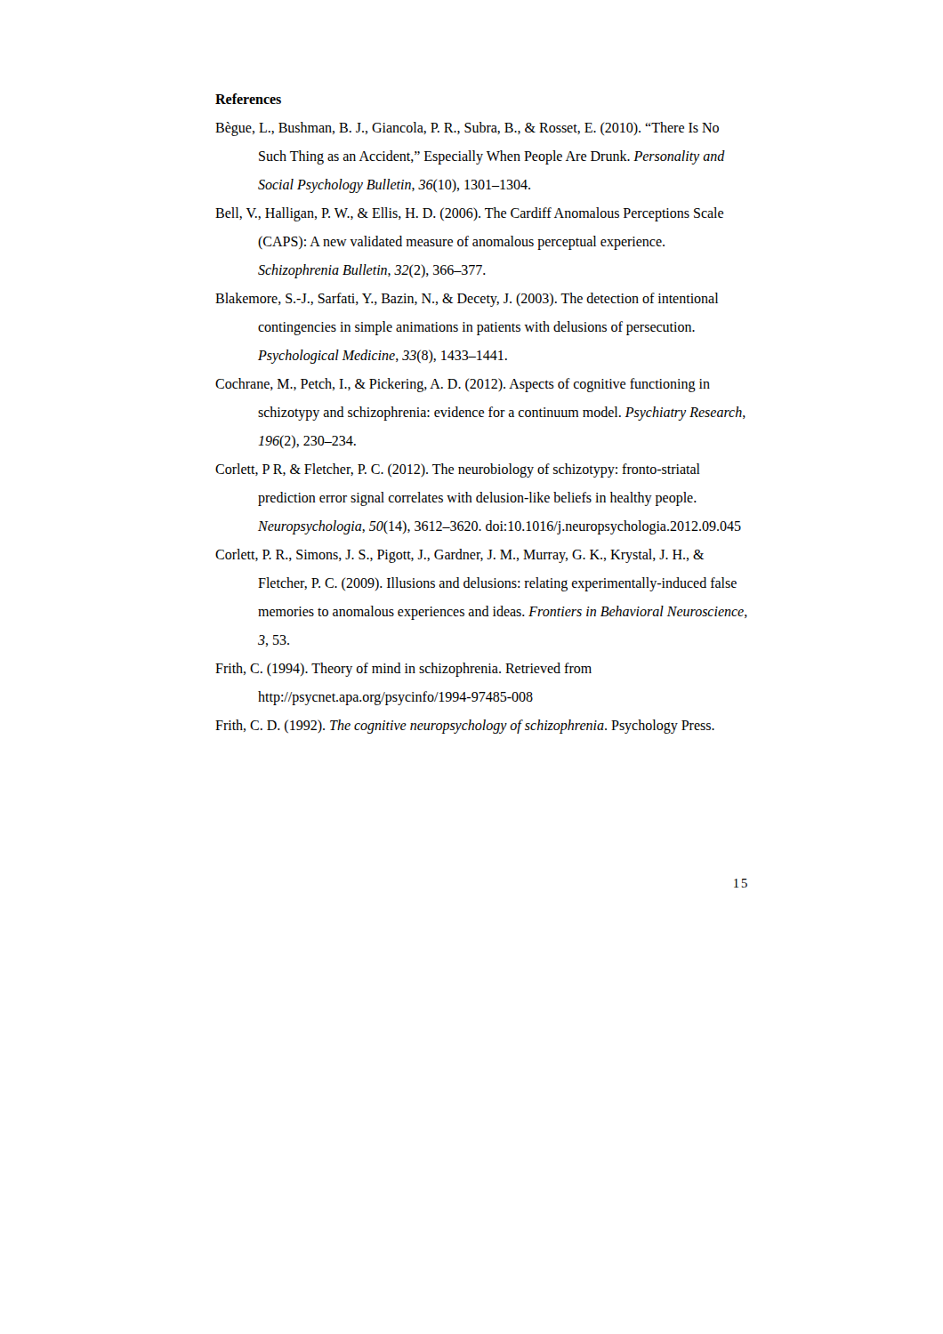References
Bègue, L., Bushman, B. J., Giancola, P. R., Subra, B., & Rosset, E. (2010). “There Is No Such Thing as an Accident,” Especially When People Are Drunk. Personality and Social Psychology Bulletin, 36(10), 1301–1304.
Bell, V., Halligan, P. W., & Ellis, H. D. (2006). The Cardiff Anomalous Perceptions Scale (CAPS): A new validated measure of anomalous perceptual experience. Schizophrenia Bulletin, 32(2), 366–377.
Blakemore, S.-J., Sarfati, Y., Bazin, N., & Decety, J. (2003). The detection of intentional contingencies in simple animations in patients with delusions of persecution. Psychological Medicine, 33(8), 1433–1441.
Cochrane, M., Petch, I., & Pickering, A. D. (2012). Aspects of cognitive functioning in schizotypy and schizophrenia: evidence for a continuum model. Psychiatry Research, 196(2), 230–234.
Corlett, P R, & Fletcher, P. C. (2012). The neurobiology of schizotypy: fronto-striatal prediction error signal correlates with delusion-like beliefs in healthy people. Neuropsychologia, 50(14), 3612–3620. doi:10.1016/j.neuropsychologia.2012.09.045
Corlett, P. R., Simons, J. S., Pigott, J., Gardner, J. M., Murray, G. K., Krystal, J. H., & Fletcher, P. C. (2009). Illusions and delusions: relating experimentally-induced false memories to anomalous experiences and ideas. Frontiers in Behavioral Neuroscience, 3, 53.
Frith, C. (1994). Theory of mind in schizophrenia. Retrieved from http://psycnet.apa.org/psycinfo/1994-97485-008
Frith, C. D. (1992). The cognitive neuropsychology of schizophrenia. Psychology Press.
15